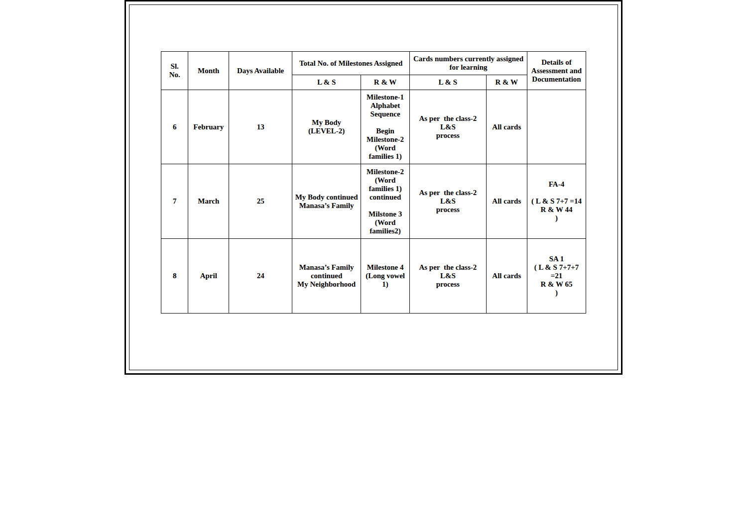| Sl. No. | Month | Days Available | Total No. of Milestones Assigned | Cards numbers currently assigned for learning | Details of Assessment and Documentation |
| --- | --- | --- | --- | --- | --- |
| L & S | R & W | L & S | R & W |
| 6 | February | 13 | My Body (LEVEL-2) | Milestone-1 Alphabet Sequence Begin Milestone-2 (Word families 1) | As per the class-2 L&S process | All cards | |
| 7 | March | 25 | My Body continued Manasa’s Family | Milestone-2 (Word families 1) continued Milstone 3 (Word families2) | As per the class-2 L&S process | All cards | FA-4 ( L & S 7+7 =14 R & W 44 ) |
| 8 | April | 24 | Manasa’s Family continued My Neighborhood | Milestone 4 (Long vowel 1) | As per the class-2 L&S process | All cards | SA 1 ( L & S 7+7+7 =21 R & W 65 ) |